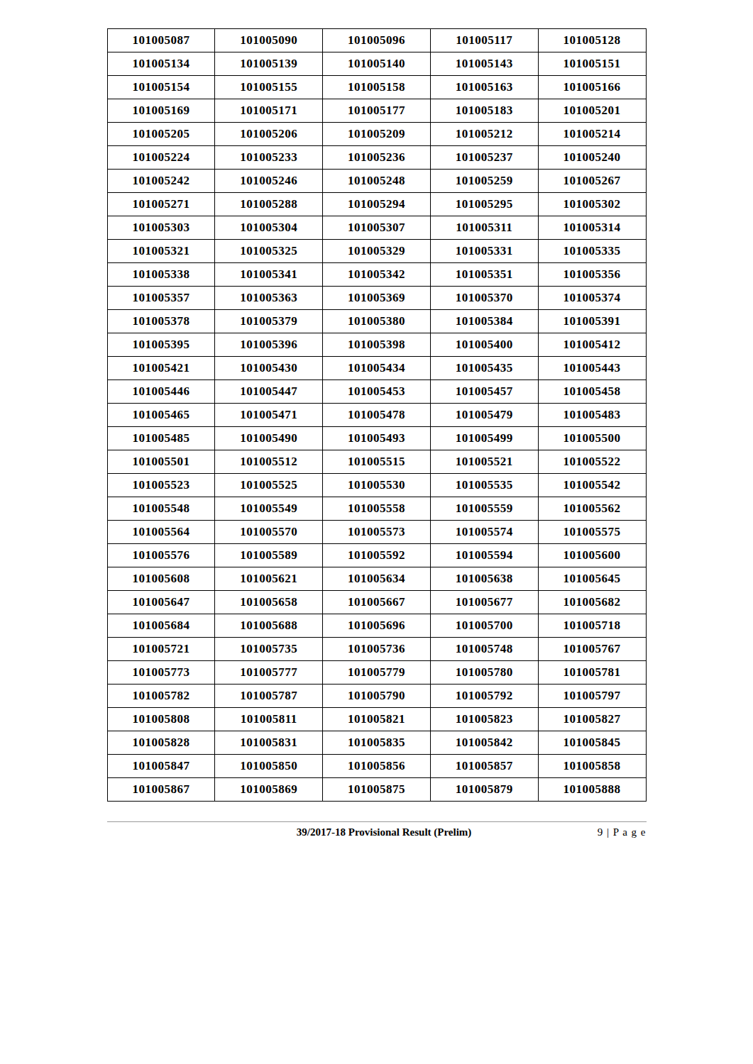| 101005087 | 101005090 | 101005096 | 101005117 | 101005128 |
| 101005134 | 101005139 | 101005140 | 101005143 | 101005151 |
| 101005154 | 101005155 | 101005158 | 101005163 | 101005166 |
| 101005169 | 101005171 | 101005177 | 101005183 | 101005201 |
| 101005205 | 101005206 | 101005209 | 101005212 | 101005214 |
| 101005224 | 101005233 | 101005236 | 101005237 | 101005240 |
| 101005242 | 101005246 | 101005248 | 101005259 | 101005267 |
| 101005271 | 101005288 | 101005294 | 101005295 | 101005302 |
| 101005303 | 101005304 | 101005307 | 101005311 | 101005314 |
| 101005321 | 101005325 | 101005329 | 101005331 | 101005335 |
| 101005338 | 101005341 | 101005342 | 101005351 | 101005356 |
| 101005357 | 101005363 | 101005369 | 101005370 | 101005374 |
| 101005378 | 101005379 | 101005380 | 101005384 | 101005391 |
| 101005395 | 101005396 | 101005398 | 101005400 | 101005412 |
| 101005421 | 101005430 | 101005434 | 101005435 | 101005443 |
| 101005446 | 101005447 | 101005453 | 101005457 | 101005458 |
| 101005465 | 101005471 | 101005478 | 101005479 | 101005483 |
| 101005485 | 101005490 | 101005493 | 101005499 | 101005500 |
| 101005501 | 101005512 | 101005515 | 101005521 | 101005522 |
| 101005523 | 101005525 | 101005530 | 101005535 | 101005542 |
| 101005548 | 101005549 | 101005558 | 101005559 | 101005562 |
| 101005564 | 101005570 | 101005573 | 101005574 | 101005575 |
| 101005576 | 101005589 | 101005592 | 101005594 | 101005600 |
| 101005608 | 101005621 | 101005634 | 101005638 | 101005645 |
| 101005647 | 101005658 | 101005667 | 101005677 | 101005682 |
| 101005684 | 101005688 | 101005696 | 101005700 | 101005718 |
| 101005721 | 101005735 | 101005736 | 101005748 | 101005767 |
| 101005773 | 101005777 | 101005779 | 101005780 | 101005781 |
| 101005782 | 101005787 | 101005790 | 101005792 | 101005797 |
| 101005808 | 101005811 | 101005821 | 101005823 | 101005827 |
| 101005828 | 101005831 | 101005835 | 101005842 | 101005845 |
| 101005847 | 101005850 | 101005856 | 101005857 | 101005858 |
| 101005867 | 101005869 | 101005875 | 101005879 | 101005888 |
39/2017-18 Provisional Result (Prelim)
9 | P a g e